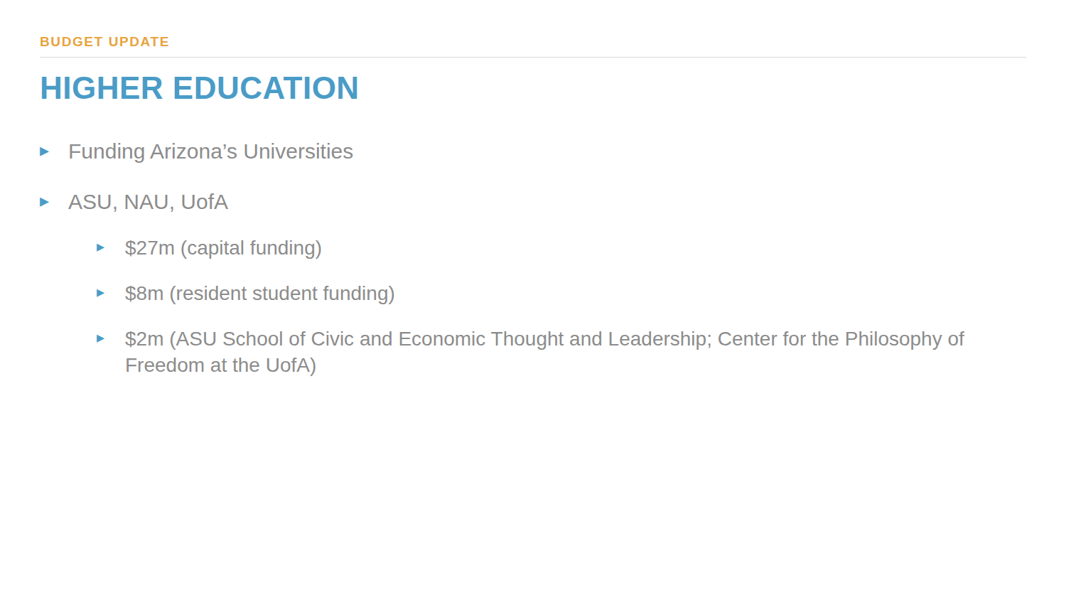Budget Update
Higher Education
Funding Arizona’s Universities
ASU, NAU, UofA
$27m (capital funding)
$8m (resident student funding)
$2m (ASU School of Civic and Economic Thought and Leadership; Center for the Philosophy of Freedom at the UofA)